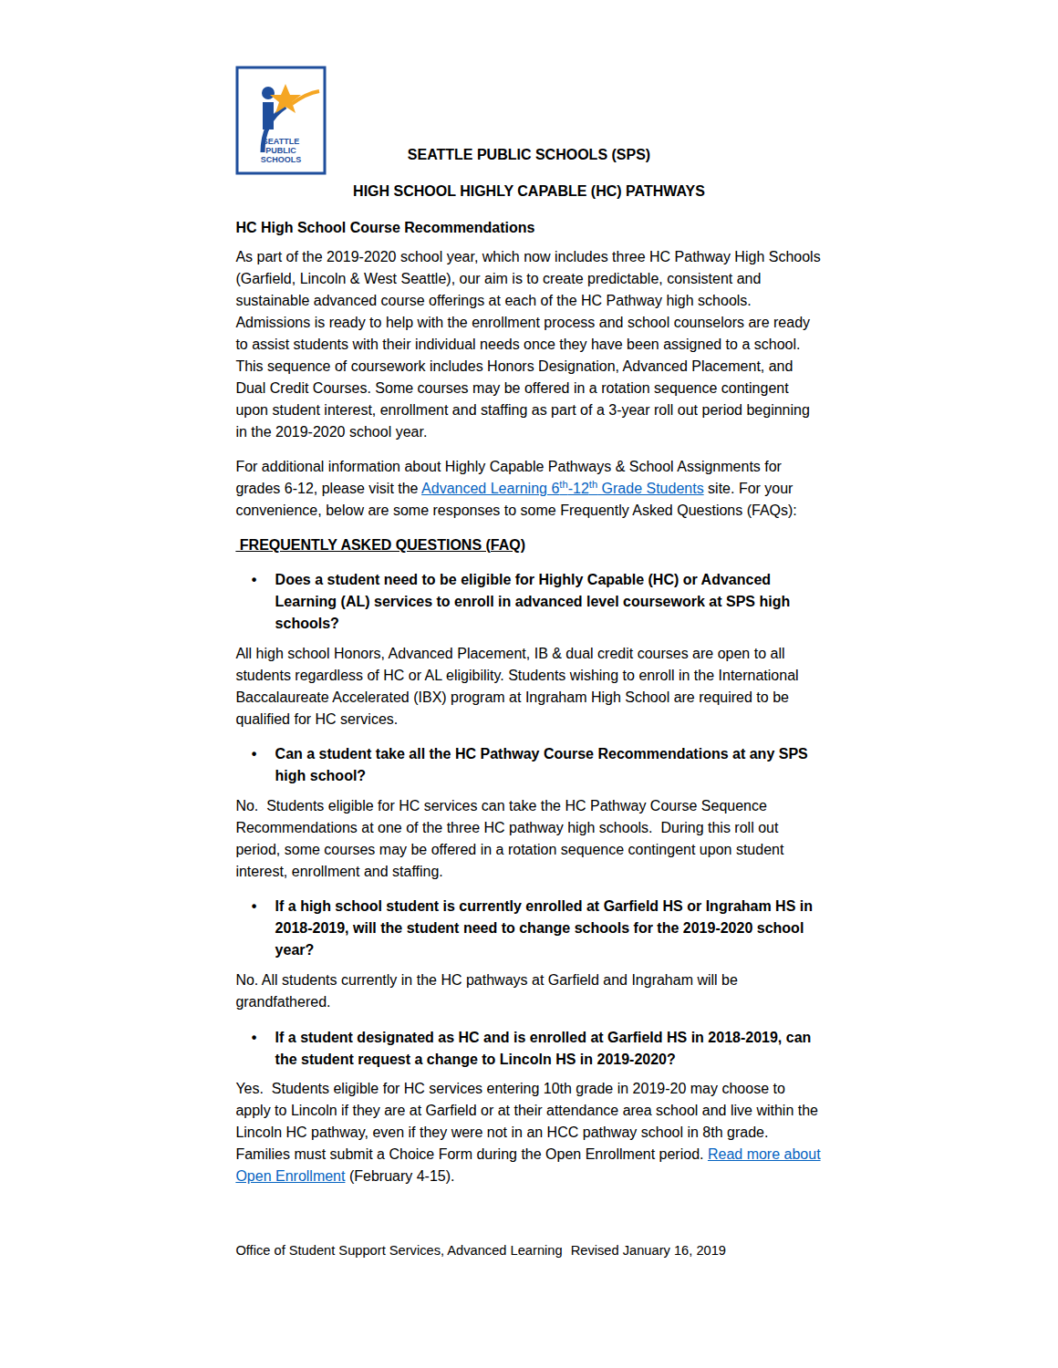SEATTLE PUBLIC SCHOOLS
SEATTLE PUBLIC SCHOOLS (SPS)
HIGH SCHOOL HIGHLY CAPABLE (HC) PATHWAYS
HC High School Course Recommendations
As part of the 2019-2020 school year, which now includes three HC Pathway High Schools (Garfield, Lincoln & West Seattle), our aim is to create predictable, consistent and sustainable advanced course offerings at each of the HC Pathway high schools. Admissions is ready to help with the enrollment process and school counselors are ready to assist students with their individual needs once they have been assigned to a school. This sequence of coursework includes Honors Designation, Advanced Placement, and Dual Credit Courses. Some courses may be offered in a rotation sequence contingent upon student interest, enrollment and staffing as part of a 3-year roll out period beginning in the 2019-2020 school year.
For additional information about Highly Capable Pathways & School Assignments for grades 6-12, please visit the Advanced Learning 6th-12th Grade Students site. For your convenience, below are some responses to some Frequently Asked Questions (FAQs):
FREQUENTLY ASKED QUESTIONS (FAQ)
Does a student need to be eligible for Highly Capable (HC) or Advanced Learning (AL) services to enroll in advanced level coursework at SPS high schools?
All high school Honors, Advanced Placement, IB & dual credit courses are open to all students regardless of HC or AL eligibility. Students wishing to enroll in the International Baccalaureate Accelerated (IBX) program at Ingraham High School are required to be qualified for HC services.
Can a student take all the HC Pathway Course Recommendations at any SPS high school?
No. Students eligible for HC services can take the HC Pathway Course Sequence Recommendations at one of the three HC pathway high schools. During this roll out period, some courses may be offered in a rotation sequence contingent upon student interest, enrollment and staffing.
If a high school student is currently enrolled at Garfield HS or Ingraham HS in 2018-2019, will the student need to change schools for the 2019-2020 school year?
No. All students currently in the HC pathways at Garfield and Ingraham will be grandfathered.
If a student designated as HC and is enrolled at Garfield HS in 2018-2019, can the student request a change to Lincoln HS in 2019-2020?
Yes. Students eligible for HC services entering 10th grade in 2019-20 may choose to apply to Lincoln if they are at Garfield or at their attendance area school and live within the Lincoln HC pathway, even if they were not in an HCC pathway school in 8th grade. Families must submit a Choice Form during the Open Enrollment period. Read more about Open Enrollment (February 4-15).
Office of Student Support Services, Advanced Learning
Revised January 16, 2019